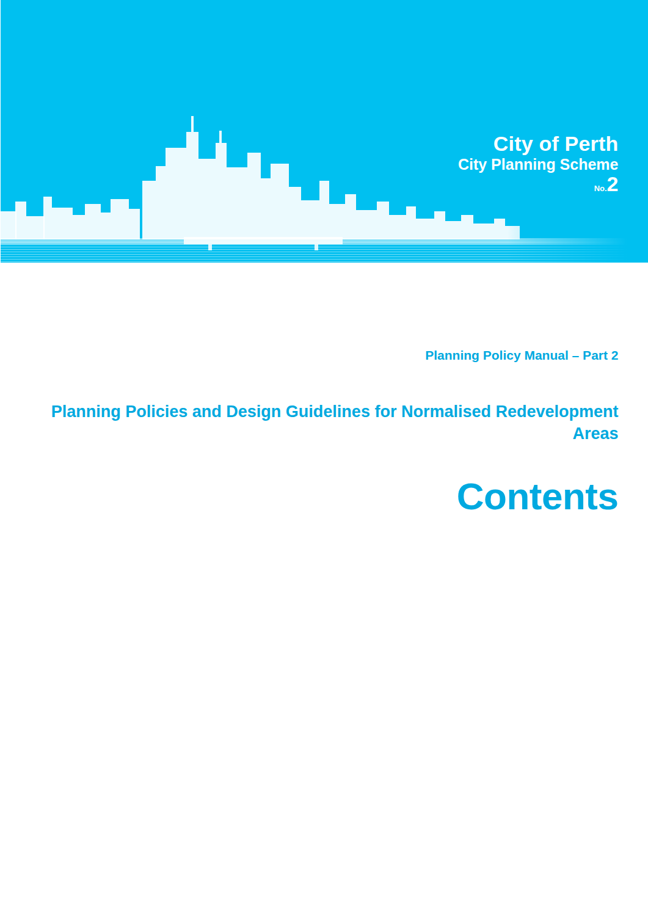City of Perth
City Planning Scheme
No. 2
Planning Policy Manual – Part 2
Planning Policies and Design Guidelines for Normalised Redevelopment Areas
Contents